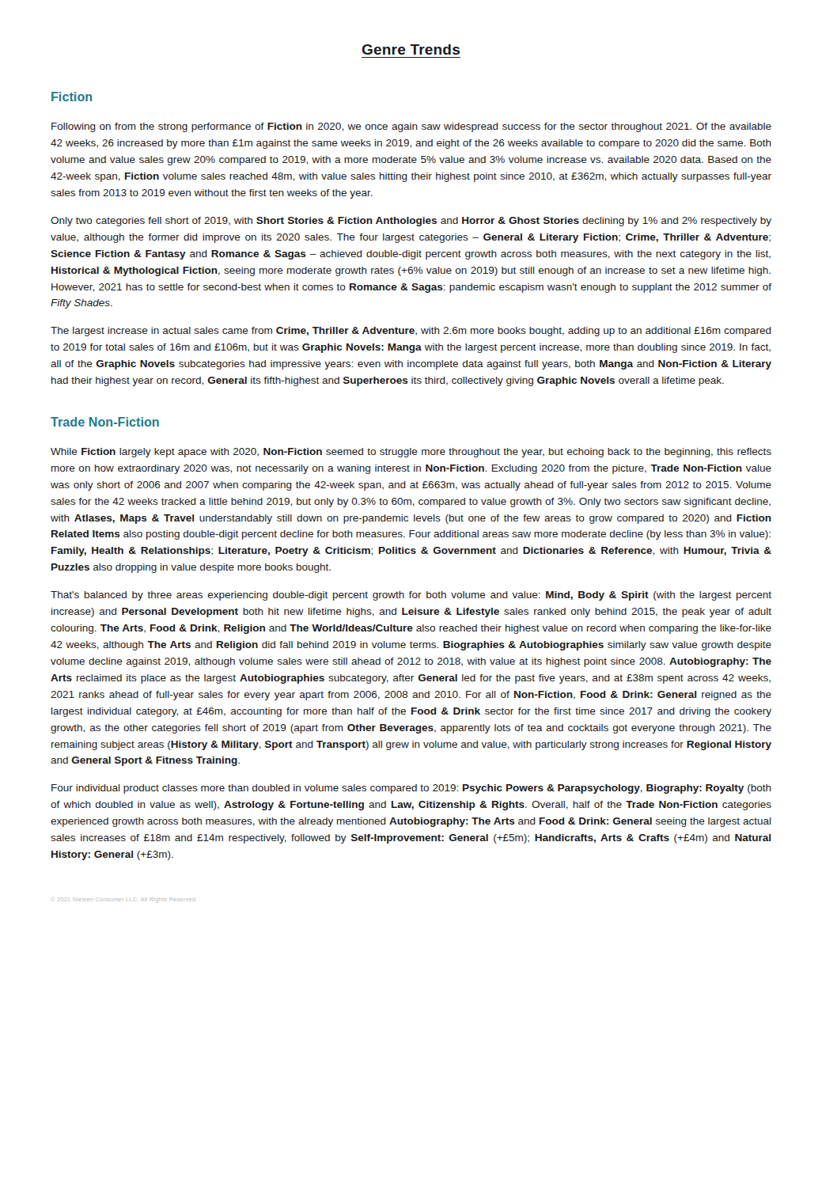Genre Trends
Fiction
Following on from the strong performance of Fiction in 2020, we once again saw widespread success for the sector throughout 2021. Of the available 42 weeks, 26 increased by more than £1m against the same weeks in 2019, and eight of the 26 weeks available to compare to 2020 did the same. Both volume and value sales grew 20% compared to 2019, with a more moderate 5% value and 3% volume increase vs. available 2020 data. Based on the 42-week span, Fiction volume sales reached 48m, with value sales hitting their highest point since 2010, at £362m, which actually surpasses full-year sales from 2013 to 2019 even without the first ten weeks of the year.
Only two categories fell short of 2019, with Short Stories & Fiction Anthologies and Horror & Ghost Stories declining by 1% and 2% respectively by value, although the former did improve on its 2020 sales. The four largest categories – General & Literary Fiction; Crime, Thriller & Adventure; Science Fiction & Fantasy and Romance & Sagas – achieved double-digit percent growth across both measures, with the next category in the list, Historical & Mythological Fiction, seeing more moderate growth rates (+6% value on 2019) but still enough of an increase to set a new lifetime high. However, 2021 has to settle for second-best when it comes to Romance & Sagas: pandemic escapism wasn't enough to supplant the 2012 summer of Fifty Shades.
The largest increase in actual sales came from Crime, Thriller & Adventure, with 2.6m more books bought, adding up to an additional £16m compared to 2019 for total sales of 16m and £106m, but it was Graphic Novels: Manga with the largest percent increase, more than doubling since 2019. In fact, all of the Graphic Novels subcategories had impressive years: even with incomplete data against full years, both Manga and Non-Fiction & Literary had their highest year on record, General its fifth-highest and Superheroes its third, collectively giving Graphic Novels overall a lifetime peak.
Trade Non-Fiction
While Fiction largely kept apace with 2020, Non-Fiction seemed to struggle more throughout the year, but echoing back to the beginning, this reflects more on how extraordinary 2020 was, not necessarily on a waning interest in Non-Fiction. Excluding 2020 from the picture, Trade Non-Fiction value was only short of 2006 and 2007 when comparing the 42-week span, and at £663m, was actually ahead of full-year sales from 2012 to 2015. Volume sales for the 42 weeks tracked a little behind 2019, but only by 0.3% to 60m, compared to value growth of 3%. Only two sectors saw significant decline, with Atlases, Maps & Travel understandably still down on pre-pandemic levels (but one of the few areas to grow compared to 2020) and Fiction Related Items also posting double-digit percent decline for both measures. Four additional areas saw more moderate decline (by less than 3% in value): Family, Health & Relationships; Literature, Poetry & Criticism; Politics & Government and Dictionaries & Reference, with Humour, Trivia & Puzzles also dropping in value despite more books bought.
That's balanced by three areas experiencing double-digit percent growth for both volume and value: Mind, Body & Spirit (with the largest percent increase) and Personal Development both hit new lifetime highs, and Leisure & Lifestyle sales ranked only behind 2015, the peak year of adult colouring. The Arts, Food & Drink, Religion and The World/Ideas/Culture also reached their highest value on record when comparing the like-for-like 42 weeks, although The Arts and Religion did fall behind 2019 in volume terms. Biographies & Autobiographies similarly saw value growth despite volume decline against 2019, although volume sales were still ahead of 2012 to 2018, with value at its highest point since 2008. Autobiography: The Arts reclaimed its place as the largest Autobiographies subcategory, after General led for the past five years, and at £38m spent across 42 weeks, 2021 ranks ahead of full-year sales for every year apart from 2006, 2008 and 2010. For all of Non-Fiction, Food & Drink: General reigned as the largest individual category, at £46m, accounting for more than half of the Food & Drink sector for the first time since 2017 and driving the cookery growth, as the other categories fell short of 2019 (apart from Other Beverages, apparently lots of tea and cocktails got everyone through 2021). The remaining subject areas (History & Military, Sport and Transport) all grew in volume and value, with particularly strong increases for Regional History and General Sport & Fitness Training.
Four individual product classes more than doubled in volume sales compared to 2019: Psychic Powers & Parapsychology, Biography: Royalty (both of which doubled in value as well), Astrology & Fortune-telling and Law, Citizenship & Rights. Overall, half of the Trade Non-Fiction categories experienced growth across both measures, with the already mentioned Autobiography: The Arts and Food & Drink: General seeing the largest actual sales increases of £18m and £14m respectively, followed by Self-Improvement: General (+£5m); Handicrafts, Arts & Crafts (+£4m) and Natural History: General (+£3m).
© 2021 Nielsen Consumer LLC. All Rights Reserved.